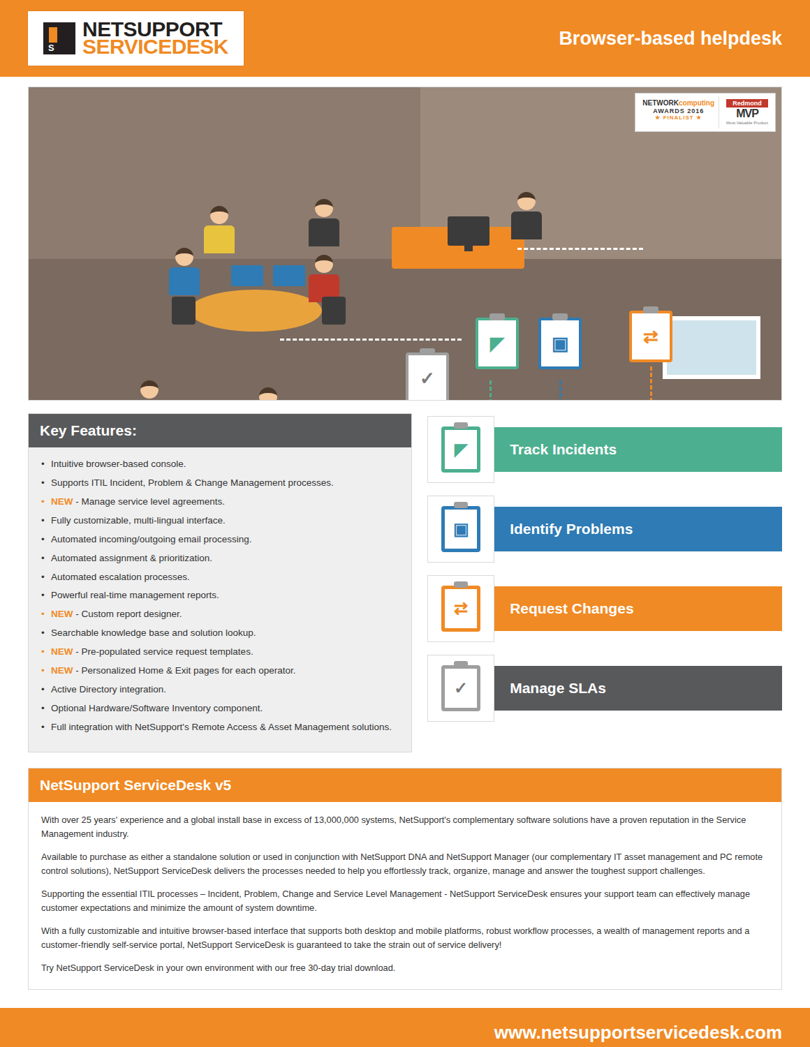NETSUPPORT SERVICEDESK
Browser-based helpdesk
NETWORKcomputing
AWARDS 2016
★ FINALIST ★
Redmond
MVP
Most Valuable Product
◤
▣
⇄
✓
Key Features:
Intuitive browser-based console.
Supports ITIL Incident, Problem & Change Management processes.
NEW - Manage service level agreements.
Fully customizable, multi-lingual interface.
Automated incoming/outgoing email processing.
Automated assignment & prioritization.
Automated escalation processes.
Powerful real-time management reports.
NEW - Custom report designer.
Searchable knowledge base and solution lookup.
NEW - Pre-populated service request templates.
NEW - Personalized Home & Exit pages for each operator.
Active Directory integration.
Optional Hardware/Software Inventory component.
Full integration with NetSupport's Remote Access & Asset Management solutions.
◤
Track Incidents
▣
Identify Problems
⇄
Request Changes
✓
Manage SLAs
NetSupport ServiceDesk v5
With over 25 years' experience and a global install base in excess of 13,000,000 systems, NetSupport's complementary software solutions have a proven reputation in the Service Management industry.
Available to purchase as either a standalone solution or used in conjunction with NetSupport DNA and NetSupport Manager (our complementary IT asset management and PC remote control solutions), NetSupport ServiceDesk delivers the processes needed to help you effortlessly track, organize, manage and answer the toughest support challenges.
Supporting the essential ITIL processes – Incident, Problem, Change and Service Level Management - NetSupport ServiceDesk ensures your support team can effectively manage customer expectations and minimize the amount of system downtime.
With a fully customizable and intuitive browser-based interface that supports both desktop and mobile platforms, robust workflow processes, a wealth of management reports and a customer-friendly self-service portal, NetSupport ServiceDesk is guaranteed to take the strain out of service delivery!
Try NetSupport ServiceDesk in your own environment with our free 30-day trial download.
www.netsupportservicedesk.com